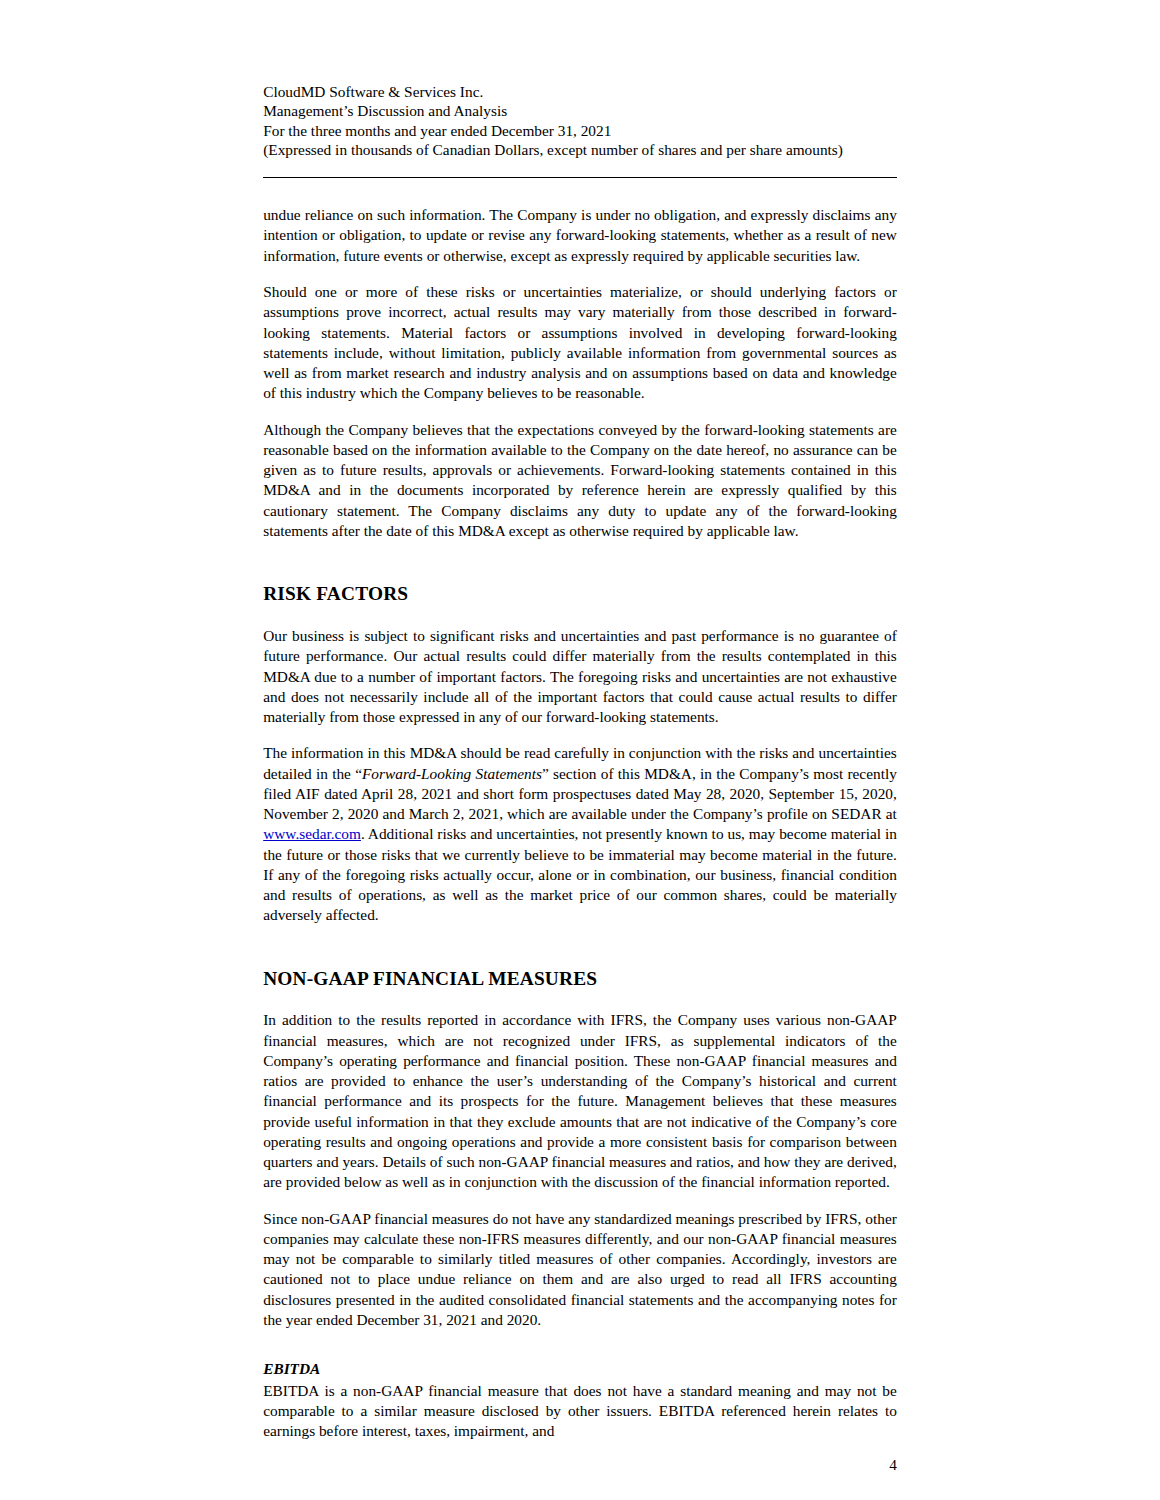CloudMD Software & Services Inc.
Management’s Discussion and Analysis
For the three months and year ended December 31, 2021
(Expressed in thousands of Canadian Dollars, except number of shares and per share amounts)
undue reliance on such information. The Company is under no obligation, and expressly disclaims any intention or obligation, to update or revise any forward-looking statements, whether as a result of new information, future events or otherwise, except as expressly required by applicable securities law.
Should one or more of these risks or uncertainties materialize, or should underlying factors or assumptions prove incorrect, actual results may vary materially from those described in forward-looking statements. Material factors or assumptions involved in developing forward-looking statements include, without limitation, publicly available information from governmental sources as well as from market research and industry analysis and on assumptions based on data and knowledge of this industry which the Company believes to be reasonable.
Although the Company believes that the expectations conveyed by the forward-looking statements are reasonable based on the information available to the Company on the date hereof, no assurance can be given as to future results, approvals or achievements. Forward-looking statements contained in this MD&A and in the documents incorporated by reference herein are expressly qualified by this cautionary statement. The Company disclaims any duty to update any of the forward-looking statements after the date of this MD&A except as otherwise required by applicable law.
RISK FACTORS
Our business is subject to significant risks and uncertainties and past performance is no guarantee of future performance. Our actual results could differ materially from the results contemplated in this MD&A due to a number of important factors. The foregoing risks and uncertainties are not exhaustive and does not necessarily include all of the important factors that could cause actual results to differ materially from those expressed in any of our forward-looking statements.
The information in this MD&A should be read carefully in conjunction with the risks and uncertainties detailed in the “Forward-Looking Statements” section of this MD&A, in the Company’s most recently filed AIF dated April 28, 2021 and short form prospectuses dated May 28, 2020, September 15, 2020, November 2, 2020 and March 2, 2021, which are available under the Company’s profile on SEDAR at www.sedar.com. Additional risks and uncertainties, not presently known to us, may become material in the future or those risks that we currently believe to be immaterial may become material in the future. If any of the foregoing risks actually occur, alone or in combination, our business, financial condition and results of operations, as well as the market price of our common shares, could be materially adversely affected.
NON-GAAP FINANCIAL MEASURES
In addition to the results reported in accordance with IFRS, the Company uses various non-GAAP financial measures, which are not recognized under IFRS, as supplemental indicators of the Company’s operating performance and financial position. These non-GAAP financial measures and ratios are provided to enhance the user’s understanding of the Company’s historical and current financial performance and its prospects for the future. Management believes that these measures provide useful information in that they exclude amounts that are not indicative of the Company’s core operating results and ongoing operations and provide a more consistent basis for comparison between quarters and years. Details of such non-GAAP financial measures and ratios, and how they are derived, are provided below as well as in conjunction with the discussion of the financial information reported.
Since non-GAAP financial measures do not have any standardized meanings prescribed by IFRS, other companies may calculate these non-IFRS measures differently, and our non-GAAP financial measures may not be comparable to similarly titled measures of other companies. Accordingly, investors are cautioned not to place undue reliance on them and are also urged to read all IFRS accounting disclosures presented in the audited consolidated financial statements and the accompanying notes for the year ended December 31, 2021 and 2020.
EBITDA
EBITDA is a non-GAAP financial measure that does not have a standard meaning and may not be comparable to a similar measure disclosed by other issuers. EBITDA referenced herein relates to earnings before interest, taxes, impairment, and
4